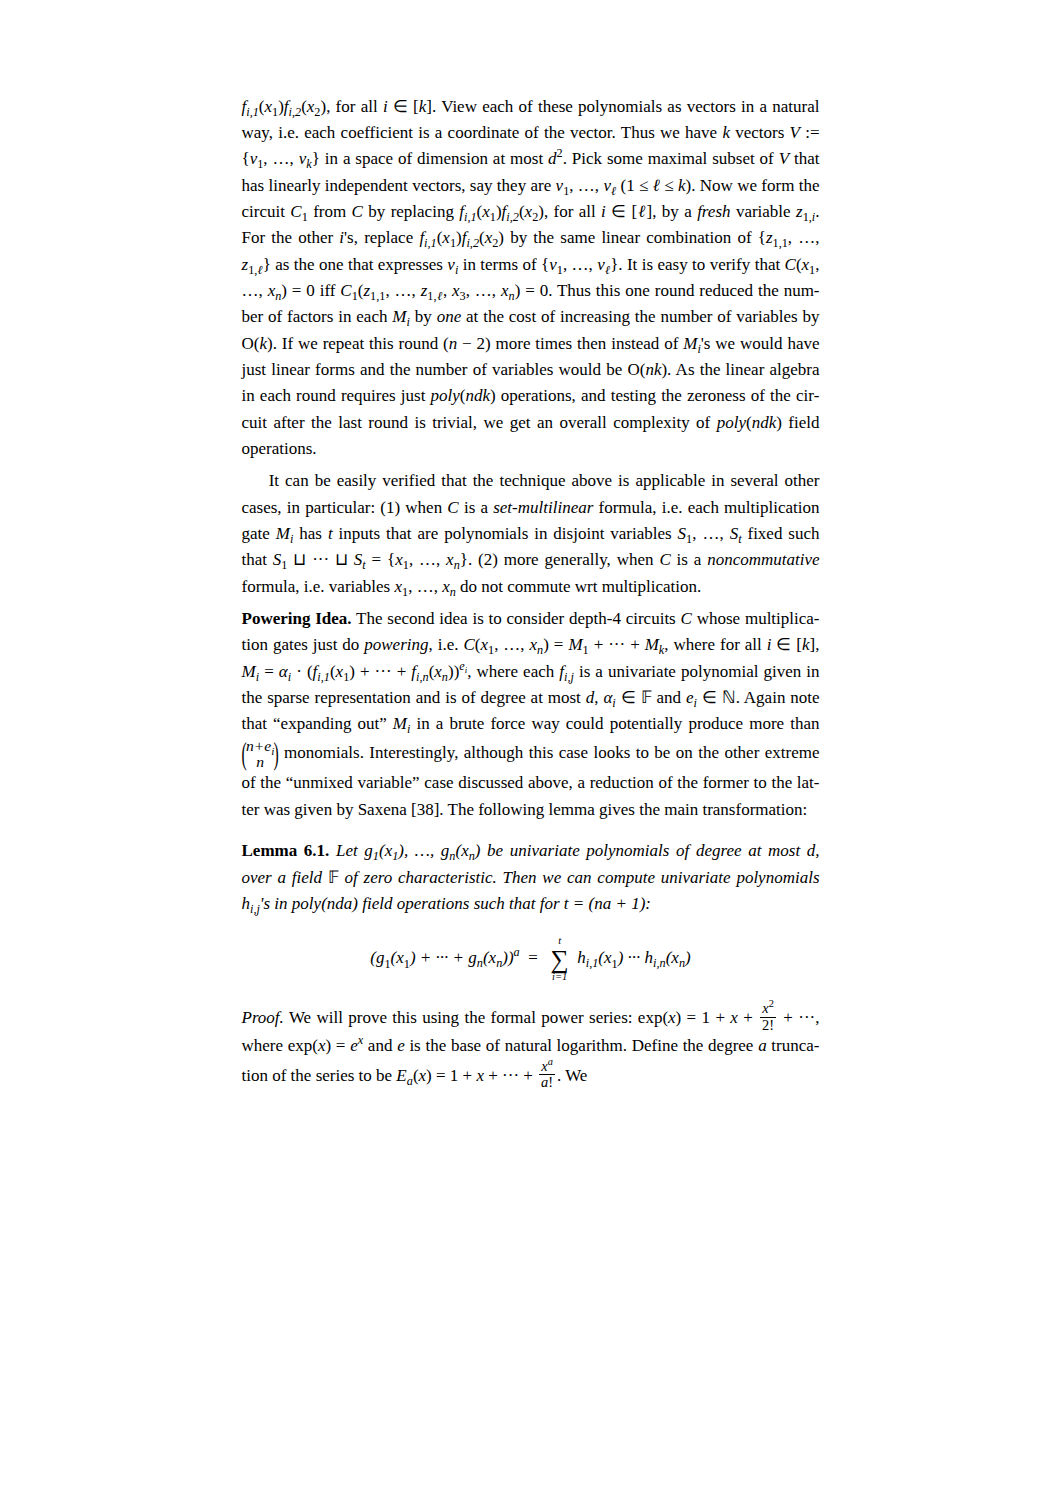fi,1(x1)fi,2(x2), for all i ∈ [k]. View each of these polynomials as vectors in a natural way, i.e. each coefficient is a coordinate of the vector. Thus we have k vectors V := {v1, …, vk} in a space of dimension at most d2. Pick some maximal subset of V that has linearly independent vectors, say they are v1, …, vℓ (1 ≤ ℓ ≤ k). Now we form the circuit C1 from C by replacing fi,1(x1)fi,2(x2), for all i ∈ [ℓ], by a fresh variable z1,i. For the other i's, replace fi,1(x1)fi,2(x2) by the same linear combination of {z1,1, …, z1,ℓ} as the one that expresses vi in terms of {v1, …, vℓ}. It is easy to verify that C(x1, …, xn) = 0 iff C1(z1,1, …, z1,ℓ, x3, …, xn) = 0. Thus this one round reduced the number of factors in each Mi by one at the cost of increasing the number of variables by O(k). If we repeat this round (n − 2) more times then instead of Mi's we would have just linear forms and the number of variables would be O(nk). As the linear algebra in each round requires just poly(ndk) operations, and testing the zeroness of the circuit after the last round is trivial, we get an overall complexity of poly(ndk) field operations.
It can be easily verified that the technique above is applicable in several other cases, in particular: (1) when C is a set-multilinear formula, i.e. each multiplication gate Mi has t inputs that are polynomials in disjoint variables S1, …, St fixed such that S1 ⊔ ··· ⊔ St = {x1, …, xn}. (2) more generally, when C is a noncommutative formula, i.e. variables x1, …, xn do not commute wrt multiplication.
Powering Idea. The second idea is to consider depth-4 circuits C whose multiplication gates just do powering, i.e. C(x1, …, xn) = M1 + ··· + Mk, where for all i ∈ [k], Mi = αi · (fi,1(x1) + ··· + fi,n(xn))ei, where each fi,j is a univariate polynomial given in the sparse representation and is of degree at most d, αi ∈ 𝔽 and ei ∈ ℕ. Again note that “expanding out” Mi in a brute force way could potentially produce more than (n+ei n) monomials. Interestingly, although this case looks to be on the other extreme of the “unmixed variable” case discussed above, a reduction of the former to the latter was given by Saxena [38]. The following lemma gives the main transformation:
Lemma 6.1. Let g1(x1), …, gn(xn) be univariate polynomials of degree at most d, over a field 𝔽 of zero characteristic. Then we can compute univariate polynomials hi,j's in poly(nda) field operations such that for t = (na + 1):
(g1(x1) + ··· + gn(xn))a = t∑i=1 hi,1(x1) ··· hi,n(xn)
Proof. We will prove this using the formal power series: exp(x) = 1 + x + x22! + ···, where exp(x) = ex and e is the base of natural logarithm. Define the degree a truncation of the series to be Ea(x) = 1 + x + ··· + xa a!. We